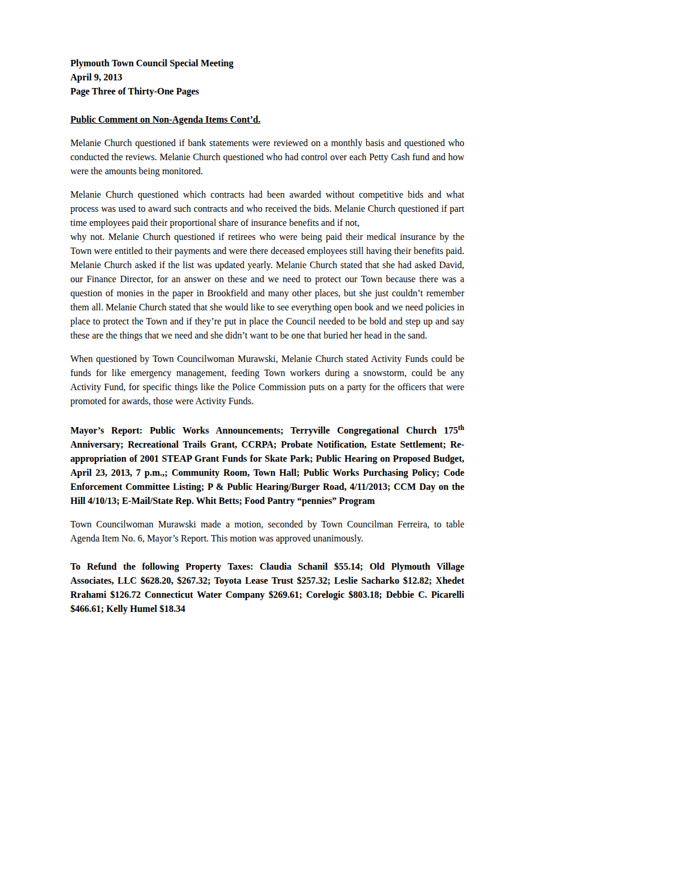Plymouth Town Council Special Meeting
April 9, 2013
Page Three of Thirty-One Pages
Public Comment on Non-Agenda Items Cont’d.
Melanie Church questioned if bank statements were reviewed on a monthly basis and questioned who conducted the reviews. Melanie Church questioned who had control over each Petty Cash fund and how were the amounts being monitored.
Melanie Church questioned which contracts had been awarded without competitive bids and what process was used to award such contracts and who received the bids. Melanie Church questioned if part time employees paid their proportional share of insurance benefits and if not,
why not. Melanie Church questioned if retirees who were being paid their medical insurance by the Town were entitled to their payments and were there deceased employees still having their benefits paid. Melanie Church asked if the list was updated yearly. Melanie Church stated that she had asked David, our Finance Director, for an answer on these and we need to protect our Town because there was a question of monies in the paper in Brookfield and many other places, but she just couldn’t remember them all. Melanie Church stated that she would like to see everything open book and we need policies in place to protect the Town and if they’re put in place the Council needed to be bold and step up and say these are the things that we need and she didn’t want to be one that buried her head in the sand.
When questioned by Town Councilwoman Murawski, Melanie Church stated Activity Funds could be funds for like emergency management, feeding Town workers during a snowstorm, could be any Activity Fund, for specific things like the Police Commission puts on a party for the officers that were promoted for awards, those were Activity Funds.
Mayor’s Report: Public Works Announcements; Terryville Congregational Church 175th Anniversary; Recreational Trails Grant, CCRPA; Probate Notification, Estate Settlement; Re-appropriation of 2001 STEAP Grant Funds for Skate Park; Public Hearing on Proposed Budget, April 23, 2013, 7 p.m.,; Community Room, Town Hall; Public Works Purchasing Policy; Code Enforcement Committee Listing; P & Public Hearing/Burger Road, 4/11/2013; CCM Day on the Hill 4/10/13; E-Mail/State Rep. Whit Betts; Food Pantry “pennies” Program
Town Councilwoman Murawski made a motion, seconded by Town Councilman Ferreira, to table Agenda Item No. 6, Mayor’s Report. This motion was approved unanimously.
To Refund the following Property Taxes: Claudia Schanil $55.14; Old Plymouth Village Associates, LLC $628.20, $267.32; Toyota Lease Trust $257.32; Leslie Sacharko $12.82; Xhedet Rrahami $126.72 Connecticut Water Company $269.61; Corelogic $803.18; Debbie C. Picarelli $466.61; Kelly Humel $18.34